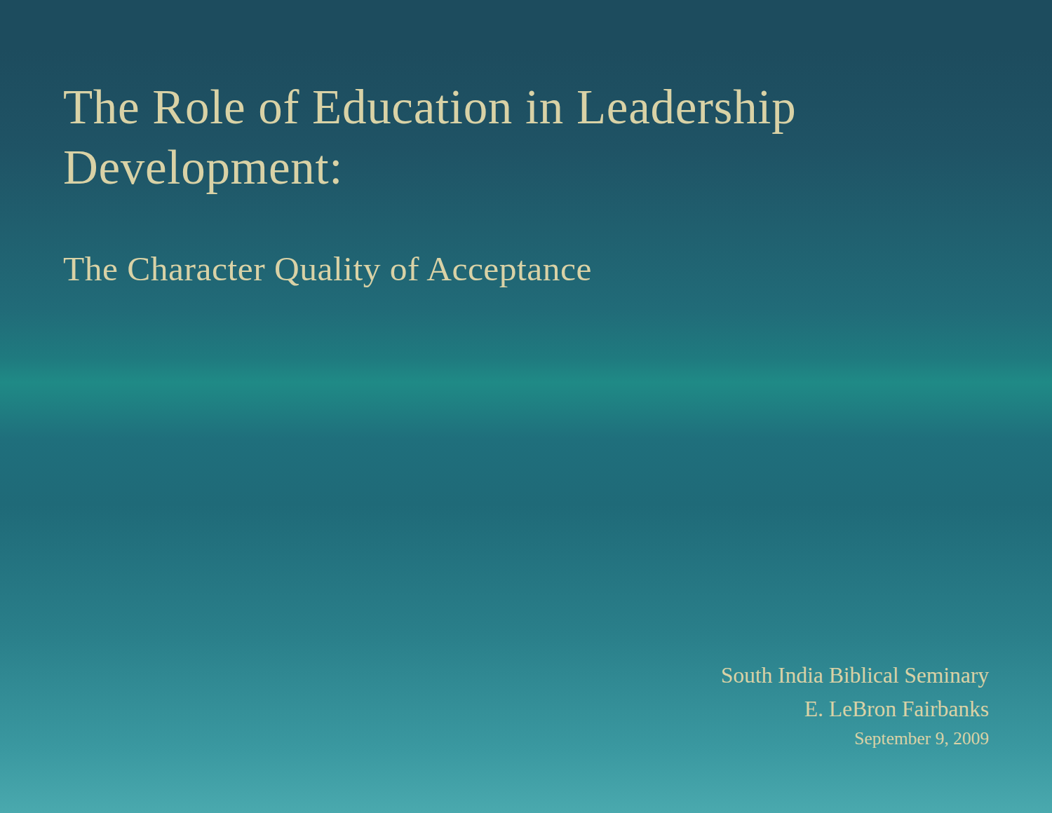The Role of Education in Leadership Development:
The Character Quality of Acceptance
South India Biblical Seminary
E. LeBron Fairbanks
September 9, 2009